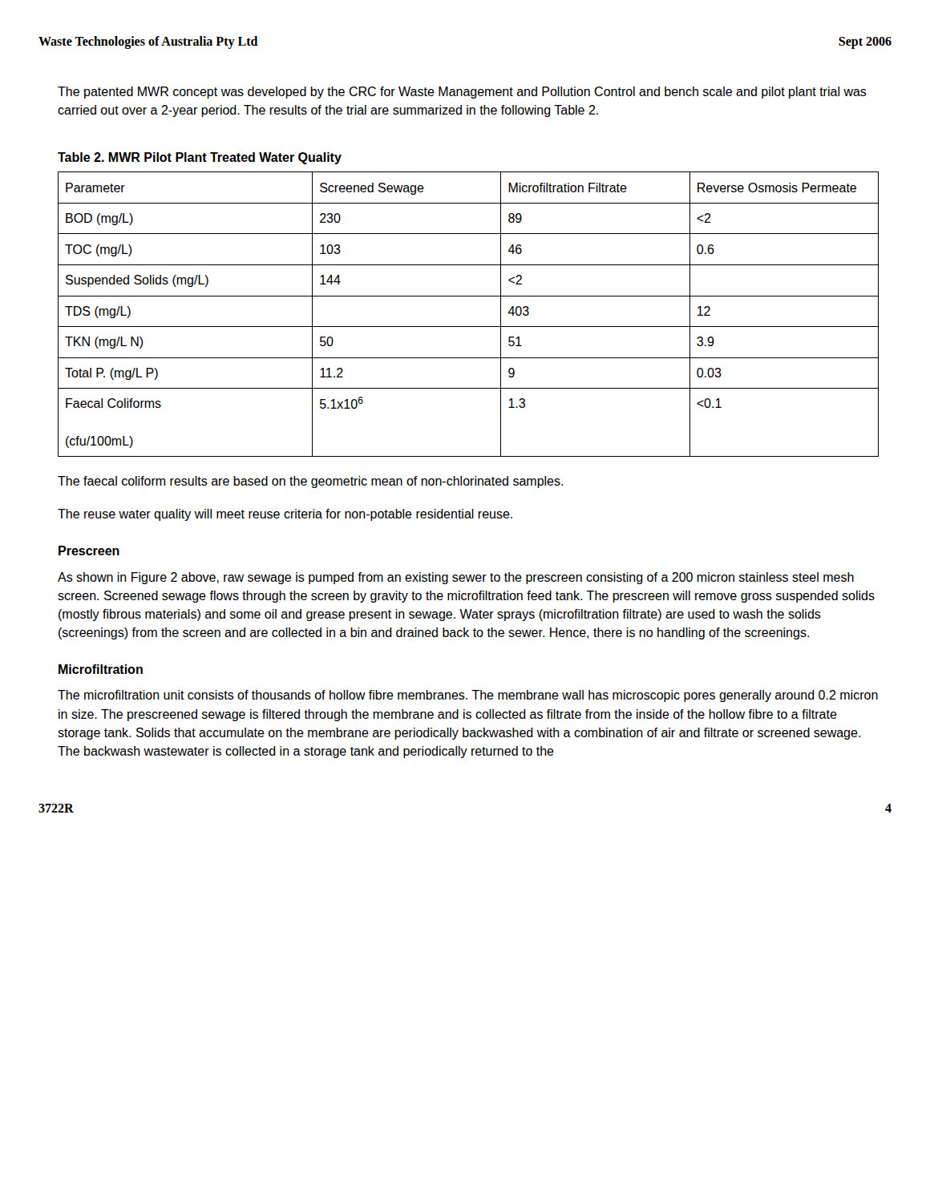Waste Technologies of Australia Pty Ltd Sept 2006
The patented MWR concept was developed by the CRC for Waste Management and Pollution Control and bench scale and pilot plant trial was carried out over a 2-year period. The results of the trial are summarized in the following Table 2.
Table 2. MWR Pilot Plant Treated Water Quality
| Parameter | Screened Sewage | Microfiltration Filtrate | Reverse Osmosis Permeate |
| --- | --- | --- | --- |
| BOD (mg/L) | 230 | 89 | <2 |
| TOC (mg/L) | 103 | 46 | 0.6 |
| Suspended Solids (mg/L) | 144 | <2 | |
| TDS (mg/L) | | 403 | 12 |
| TKN (mg/L N) | 50 | 51 | 3.9 |
| Total P. (mg/L P) | 11.2 | 9 | 0.03 |
| Faecal Coliforms (cfu/100mL) | 5.1x10 6 | 1.3 | <0.1 |
The faecal coliform results are based on the geometric mean of non-chlorinated samples.
The reuse water quality will meet reuse criteria for non-potable residential reuse.
Prescreen
As shown in Figure 2 above, raw sewage is pumped from an existing sewer to the prescreen consisting of a 200 micron stainless steel mesh screen. Screened sewage flows through the screen by gravity to the microfiltration feed tank. The prescreen will remove gross suspended solids (mostly fibrous materials) and some oil and grease present in sewage. Water sprays (microfiltration filtrate) are used to wash the solids (screenings) from the screen and are collected in a bin and drained back to the sewer. Hence, there is no handling of the screenings.
Microfiltration
The microfiltration unit consists of thousands of hollow fibre membranes. The membrane wall has microscopic pores generally around 0.2 micron in size. The prescreened sewage is filtered through the membrane and is collected as filtrate from the inside of the hollow fibre to a filtrate storage tank. Solids that accumulate on the membrane are periodically backwashed with a combination of air and filtrate or screened sewage. The backwash wastewater is collected in a storage tank and periodically returned to the
3722R 4